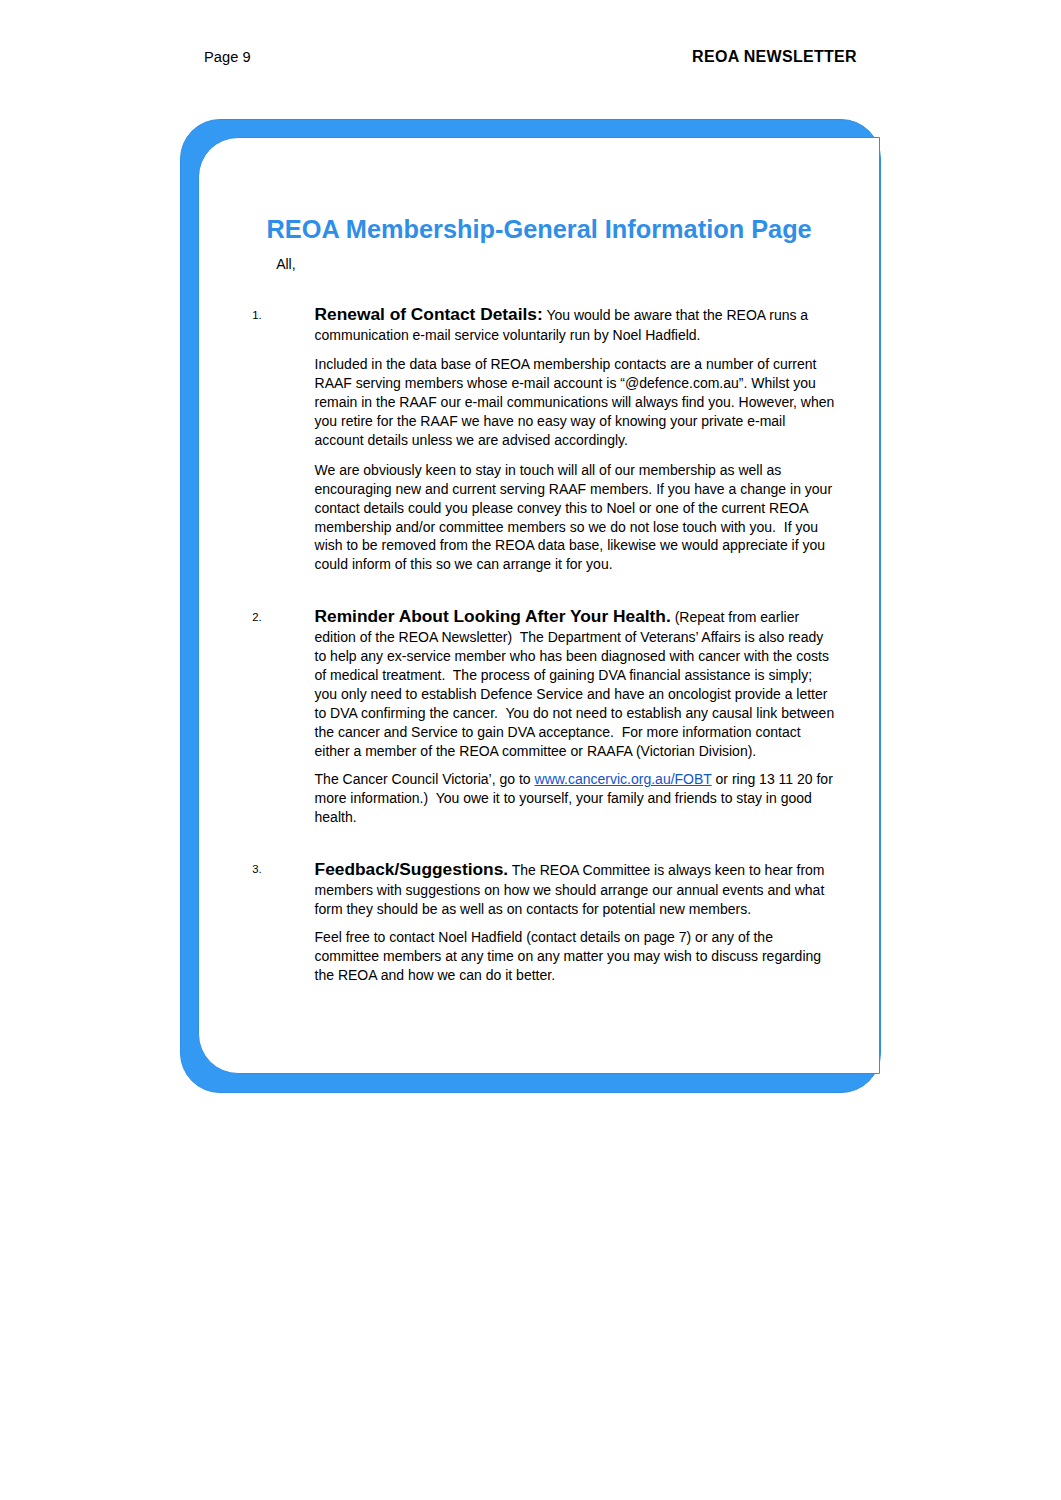Page 9 REOA NEWSLETTER
REOA Membership-General Information Page
All,
Renewal of Contact Details: You would be aware that the REOA runs a communication e-mail service voluntarily run by Noel Hadfield.
Included in the data base of REOA membership contacts are a number of current RAAF serving members whose e-mail account is “@defence.com.au”. Whilst you remain in the RAAF our e-mail communications will always find you. However, when you retire for the RAAF we have no easy way of knowing your private e-mail account details unless we are advised accordingly.
We are obviously keen to stay in touch will all of our membership as well as encouraging new and current serving RAAF members. If you have a change in your contact details could you please convey this to Noel or one of the current REOA membership and/or committee members so we do not lose touch with you. If you wish to be removed from the REOA data base, likewise we would appreciate if you could inform of this so we can arrange it for you.
Reminder About Looking After Your Health. (Repeat from earlier edition of the REOA Newsletter) The Department of Veterans’ Affairs is also ready to help any ex-service member who has been diagnosed with cancer with the costs of medical treatment. The process of gaining DVA financial assistance is simply; you only need to establish Defence Service and have an oncologist provide a letter to DVA confirming the cancer. You do not need to establish any causal link between the cancer and Service to gain DVA acceptance. For more information contact either a member of the REOA committee or RAAFA (Victorian Division).
The Cancer Council Victoria’, go to www.cancervic.org.au/FOBT or ring 13 11 20 for more information.) You owe it to yourself, your family and friends to stay in good health.
Feedback/Suggestions. The REOA Committee is always keen to hear from members with suggestions on how we should arrange our annual events and what form they should be as well as on contacts for potential new members.
Feel free to contact Noel Hadfield (contact details on page 7) or any of the committee members at any time on any matter you may wish to discuss regarding the REOA and how we can do it better.